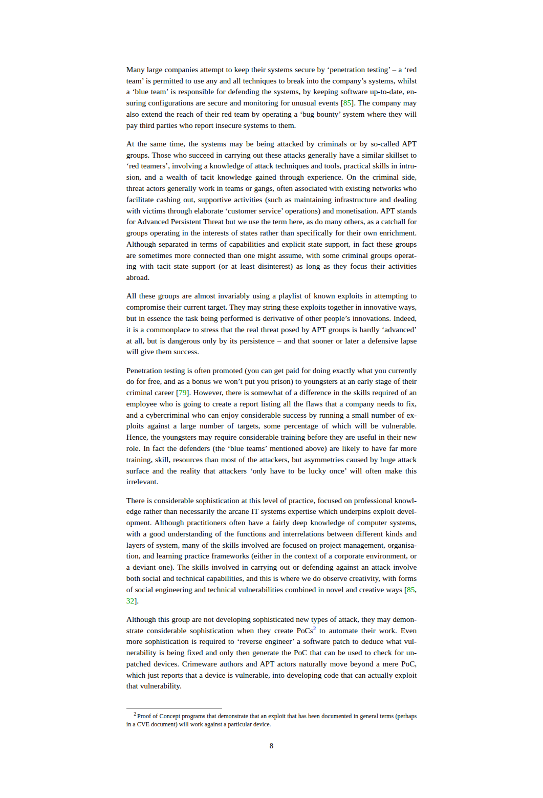Many large companies attempt to keep their systems secure by ‘penetration testing’ – a ‘red team’ is permitted to use any and all techniques to break into the company’s systems, whilst a ‘blue team’ is responsible for defending the systems, by keeping software up-to-date, ensuring configurations are secure and monitoring for unusual events [85]. The company may also extend the reach of their red team by operating a ‘bug bounty’ system where they will pay third parties who report insecure systems to them.
At the same time, the systems may be being attacked by criminals or by so-called APT groups. Those who succeed in carrying out these attacks generally have a similar skillset to ‘red teamers’, involving a knowledge of attack techniques and tools, practical skills in intrusion, and a wealth of tacit knowledge gained through experience. On the criminal side, threat actors generally work in teams or gangs, often associated with existing networks who facilitate cashing out, supportive activities (such as maintaining infrastructure and dealing with victims through elaborate ‘customer service’ operations) and monetisation. APT stands for Advanced Persistent Threat but we use the term here, as do many others, as a catchall for groups operating in the interests of states rather than specifically for their own enrichment. Although separated in terms of capabilities and explicit state support, in fact these groups are sometimes more connected than one might assume, with some criminal groups operating with tacit state support (or at least disinterest) as long as they focus their activities abroad.
All these groups are almost invariably using a playlist of known exploits in attempting to compromise their current target. They may string these exploits together in innovative ways, but in essence the task being performed is derivative of other people’s innovations. Indeed, it is a commonplace to stress that the real threat posed by APT groups is hardly ‘advanced’ at all, but is dangerous only by its persistence – and that sooner or later a defensive lapse will give them success.
Penetration testing is often promoted (you can get paid for doing exactly what you currently do for free, and as a bonus we won’t put you prison) to youngsters at an early stage of their criminal career [79]. However, there is somewhat of a difference in the skills required of an employee who is going to create a report listing all the flaws that a company needs to fix, and a cybercriminal who can enjoy considerable success by running a small number of exploits against a large number of targets, some percentage of which will be vulnerable. Hence, the youngsters may require considerable training before they are useful in their new role. In fact the defenders (the ‘blue teams’ mentioned above) are likely to have far more training, skill, resources than most of the attackers, but asymmetries caused by huge attack surface and the reality that attackers ‘only have to be lucky once’ will often make this irrelevant.
There is considerable sophistication at this level of practice, focused on professional knowledge rather than necessarily the arcane IT systems expertise which underpins exploit development. Although practitioners often have a fairly deep knowledge of computer systems, with a good understanding of the functions and interrelations between different kinds and layers of system, many of the skills involved are focused on project management, organisation, and learning practice frameworks (either in the context of a corporate environment, or a deviant one). The skills involved in carrying out or defending against an attack involve both social and technical capabilities, and this is where we do observe creativity, with forms of social engineering and technical vulnerabilities combined in novel and creative ways [85, 32].
Although this group are not developing sophisticated new types of attack, they may demonstrate considerable sophistication when they create PoCs2 to automate their work. Even more sophistication is required to ‘reverse engineer’ a software patch to deduce what vulnerability is being fixed and only then generate the PoC that can be used to check for unpatched devices. Crimeware authors and APT actors naturally move beyond a mere PoC, which just reports that a device is vulnerable, into developing code that can actually exploit that vulnerability.
2 Proof of Concept programs that demonstrate that an exploit that has been documented in general terms (perhaps in a CVE document) will work against a particular device.
8